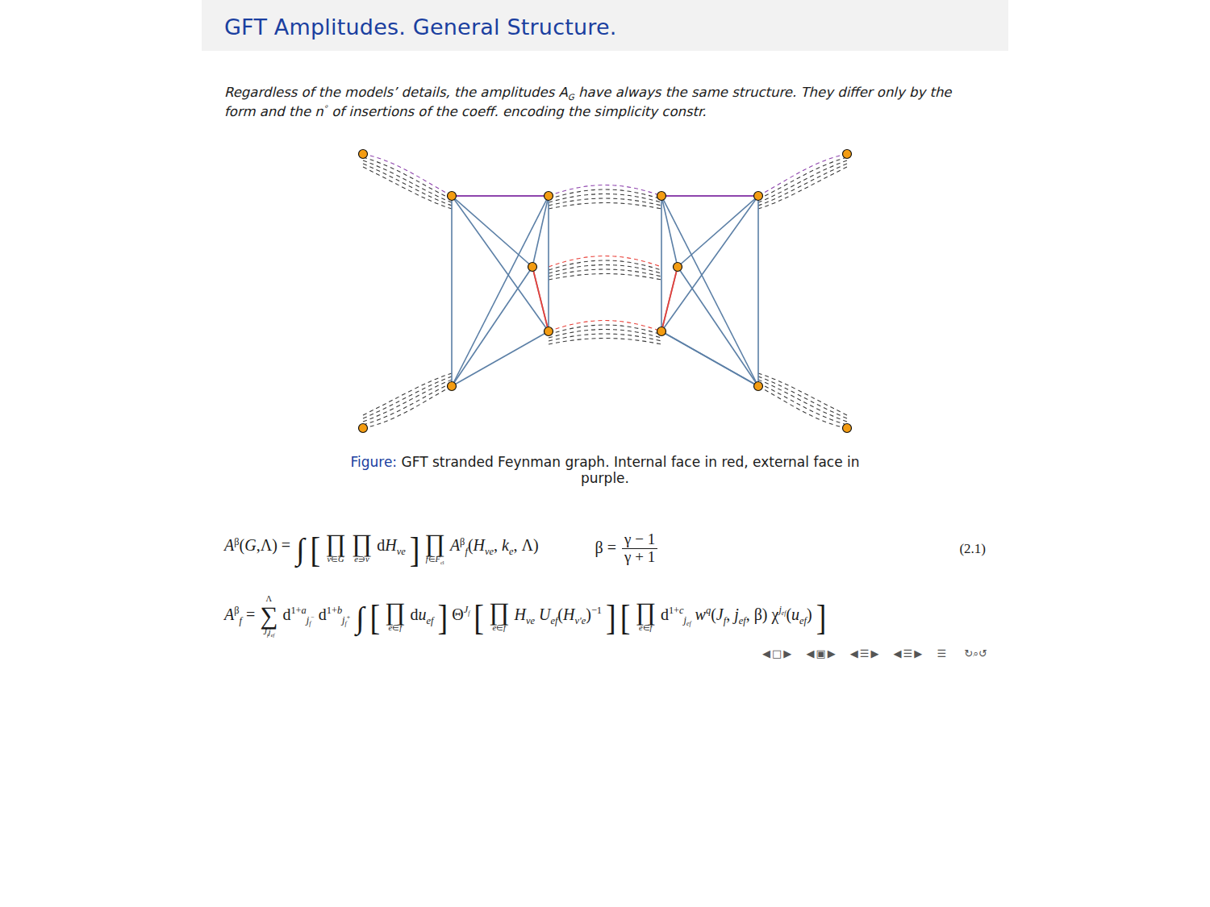GFT Amplitudes. General Structure.
Regardless of the models’ details, the amplitudes AG have always the same structure. They differ only by the form and the n° of insertions of the coeff. encoding the simplicity constr.
Figure: GFT stranded Feynman graph. Internal face in red, external face in purple.
Aβ(G,Λ) = ∫ [ ∏v∈G ∏e∋v dHve ] ∏f∈Fcl Aβf(Hve, ke, Λ) β = γ − 1 γ + 1 (2.1)
Aβf = Λ∑Jfjef d1+ajf− d1+bjf+ ∫ [ ∏e∈f duef ] ΘJf [ ∏e∈f Hve Uef(Hv′e)−1 ] [ ∏e∈f d1+cjef wq(Jf, jef, β) χjef(uef) ]
◀□▶ ◀▣▶ ◀☰▶ ◀☰▶ ☰ ↻⌕↺